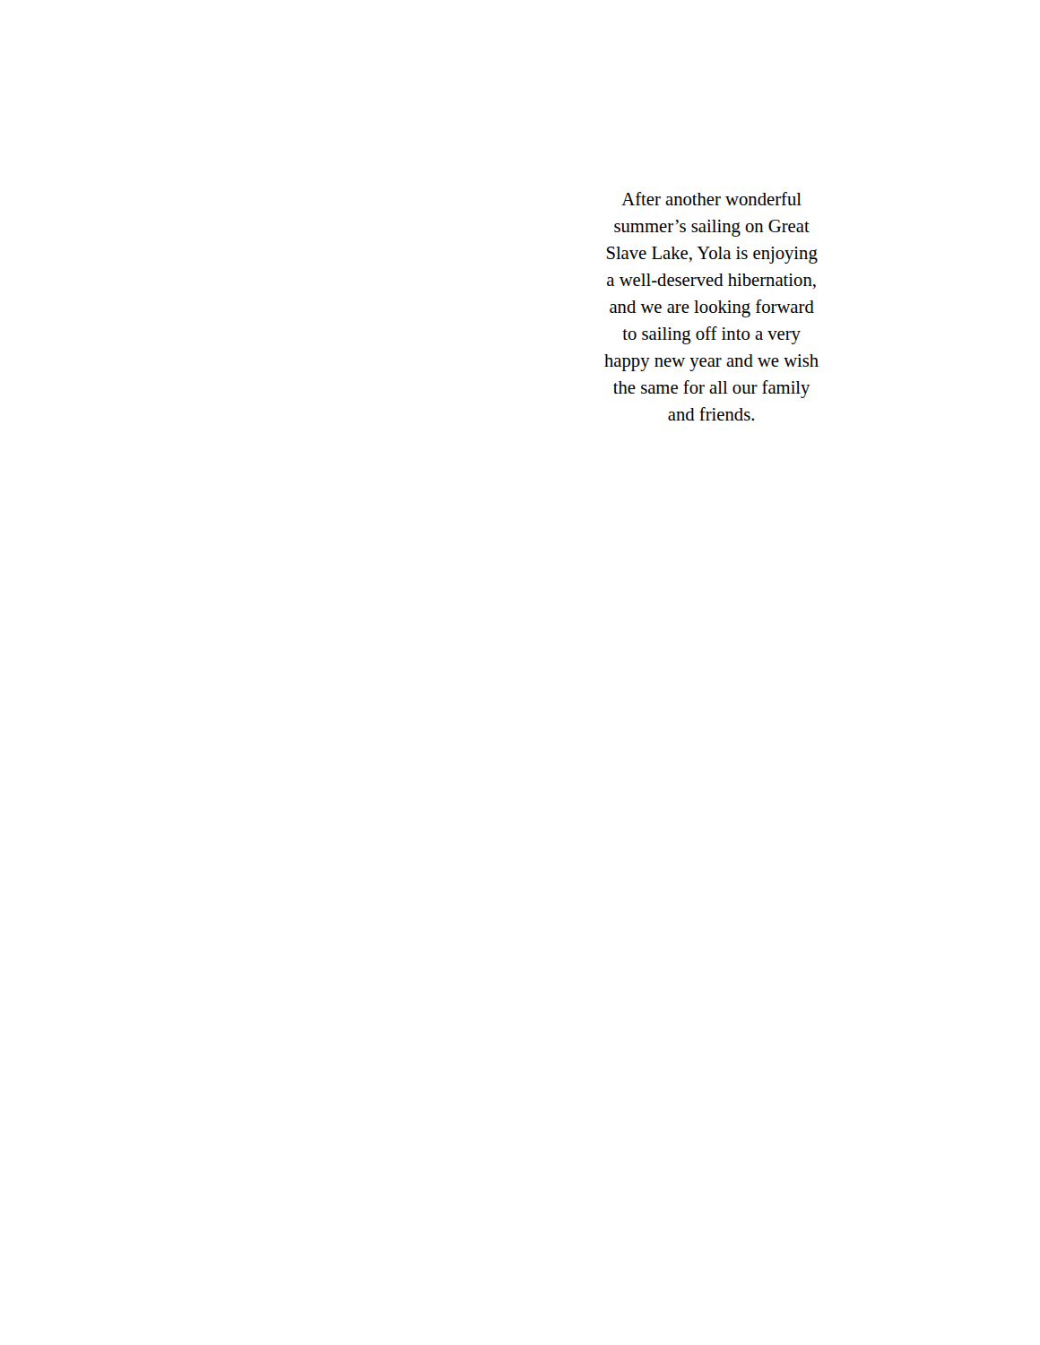After another wonderful summer’s sailing on Great Slave Lake, Yola is enjoying a well-deserved hibernation, and we are looking forward to sailing off into a very happy new year and we wish the same for all our family and friends.